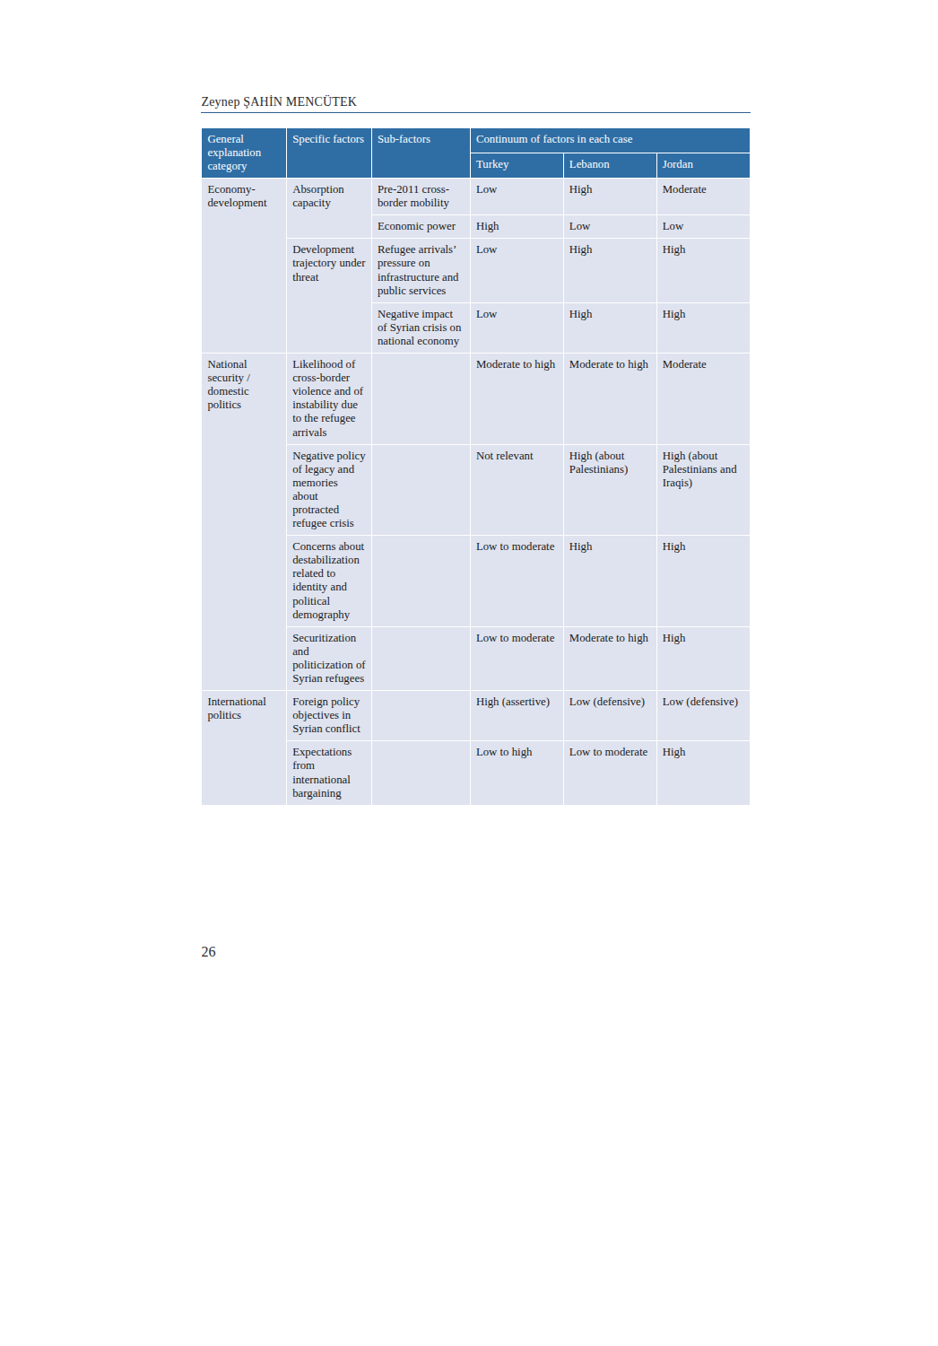Zeynep ŞAHİN MENCÜTEK
| General explanation category | Specific factors | Sub-factors | Continuum of factors in each case |
| --- | --- | --- | --- |
| Turkey | Lebanon | Jordan |
| Economy-development | Absorption capacity | Pre-2011 cross-border mobility | Low | High | Moderate |
| Economic power | High | Low | Low |
| Development trajectory under threat | Refugee arrivals’ pressure on infrastructure and public services | Low | High | High |
| Negative impact of Syrian crisis on national economy | Low | High | High |
| National security / domestic politics | Likelihood of cross-border violence and of instability due to the refugee arrivals | | Moderate to high | Moderate to high | Moderate |
| Negative policy of legacy and memories about protracted refugee crisis | | Not relevant | High (about Palestinians) | High (about Palestinians and Iraqis) |
| Concerns about destabilization related to identity and political demography | | Low to moderate | High | High |
| Securitization and politicization of Syrian refugees | | Low to moderate | Moderate to high | High |
| International politics | Foreign policy objectives in Syrian conflict | | High (assertive) | Low (defensive) | Low (defensive) |
| Expectations from international bargaining | | Low to high | Low to moderate | High |
26